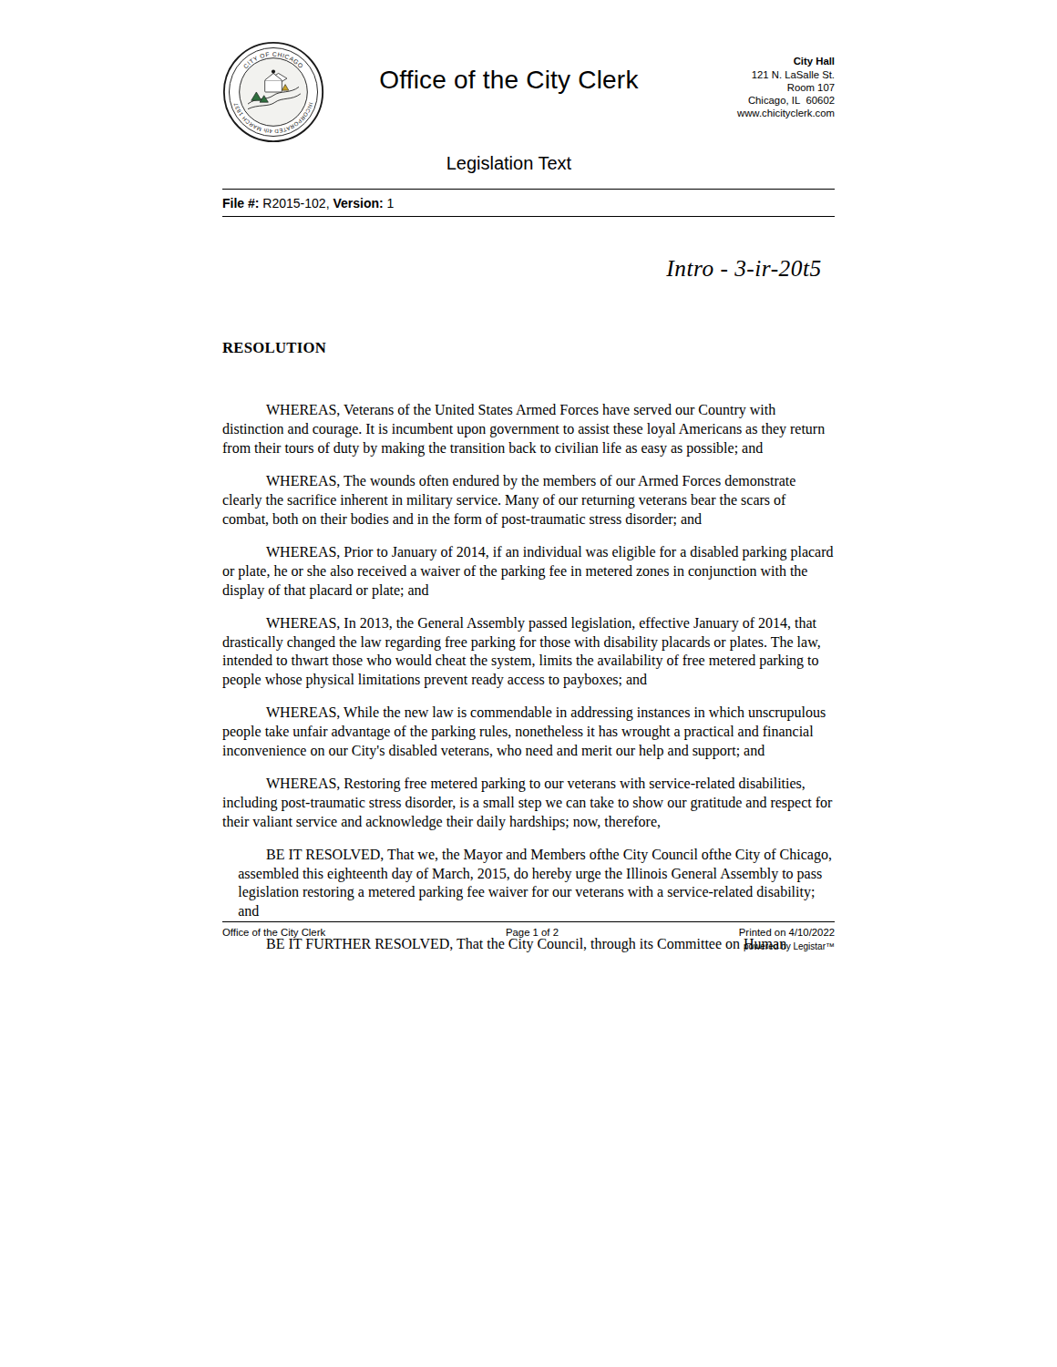CITY OF CHICAGO INCORPORATED 4th MARCH 1837
Office of the City Clerk
Legislation Text
City Hall
121 N. LaSalle St.
Room 107
Chicago, IL 60602
www.chicityclerk.com
File #: R2015-102, Version: 1
Intro - 3-ir-20t5
RESOLUTION
WHEREAS, Veterans of the United States Armed Forces have served our Country with distinction and courage. It is incumbent upon government to assist these loyal Americans as they return from their tours of duty by making the transition back to civilian life as easy as possible; and
WHEREAS, The wounds often endured by the members of our Armed Forces demonstrate clearly the sacrifice inherent in military service. Many of our returning veterans bear the scars of combat, both on their bodies and in the form of post-traumatic stress disorder; and
WHEREAS, Prior to January of 2014, if an individual was eligible for a disabled parking placard or plate, he or she also received a waiver of the parking fee in metered zones in conjunction with the display of that placard or plate; and
WHEREAS, In 2013, the General Assembly passed legislation, effective January of 2014, that drastically changed the law regarding free parking for those with disability placards or plates. The law, intended to thwart those who would cheat the system, limits the availability of free metered parking to people whose physical limitations prevent ready access to payboxes; and
WHEREAS, While the new law is commendable in addressing instances in which unscrupulous people take unfair advantage of the parking rules, nonetheless it has wrought a practical and financial inconvenience on our City's disabled veterans, who need and merit our help and support; and
WHEREAS, Restoring free metered parking to our veterans with service-related disabilities, including post-traumatic stress disorder, is a small step we can take to show our gratitude and respect for their valiant service and acknowledge their daily hardships; now, therefore,
BE IT RESOLVED, That we, the Mayor and Members ofthe City Council ofthe City of Chicago, assembled this eighteenth day of March, 2015, do hereby urge the Illinois General Assembly to pass legislation restoring a metered parking fee waiver for our veterans with a service-related disability; and
BE IT FURTHER RESOLVED, That the City Council, through its Committee on Human
Office of the City Clerk
Page 1 of 2
Printed on 4/10/2022
powered by Legistar™